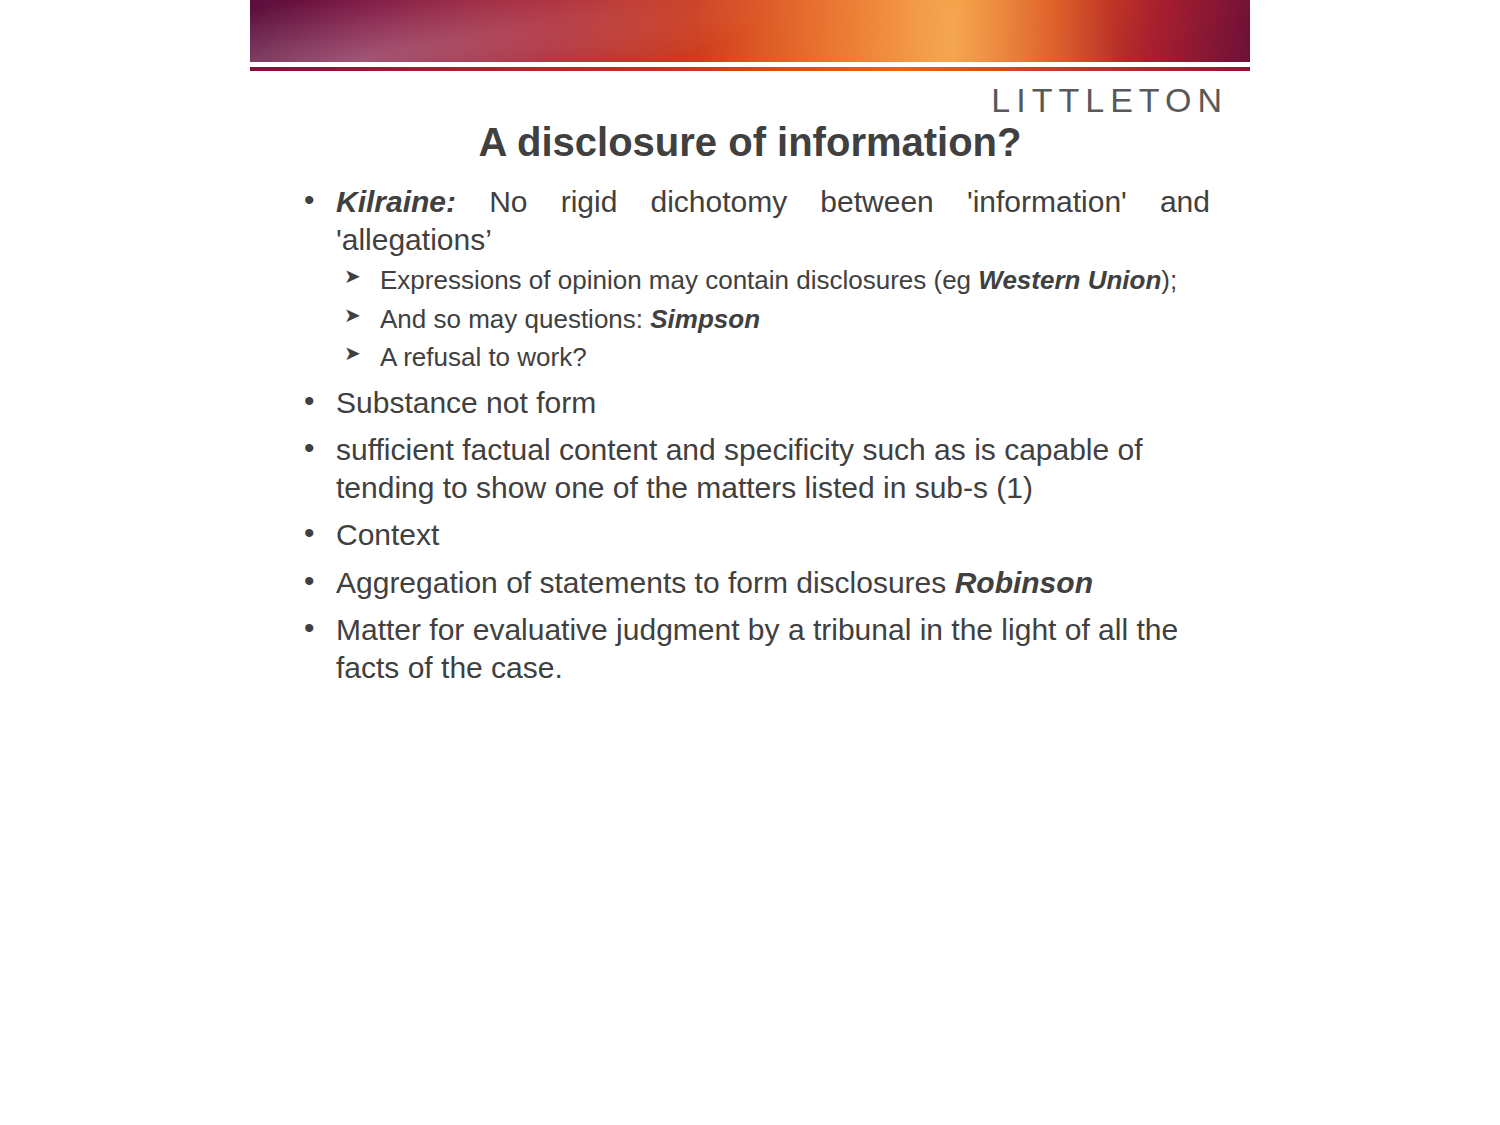LITTLETON
A disclosure of information?
Kilraine: No rigid dichotomy between 'information' and 'allegations’
Expressions of opinion may contain disclosures (eg Western Union);
And so may questions: Simpson
A refusal to work?
Substance not form
sufficient factual content and specificity such as is capable of tending to show one of the matters listed in sub-s (1)
Context
Aggregation of statements to form disclosures Robinson
Matter for evaluative judgment by a tribunal in the light of all the facts of the case.